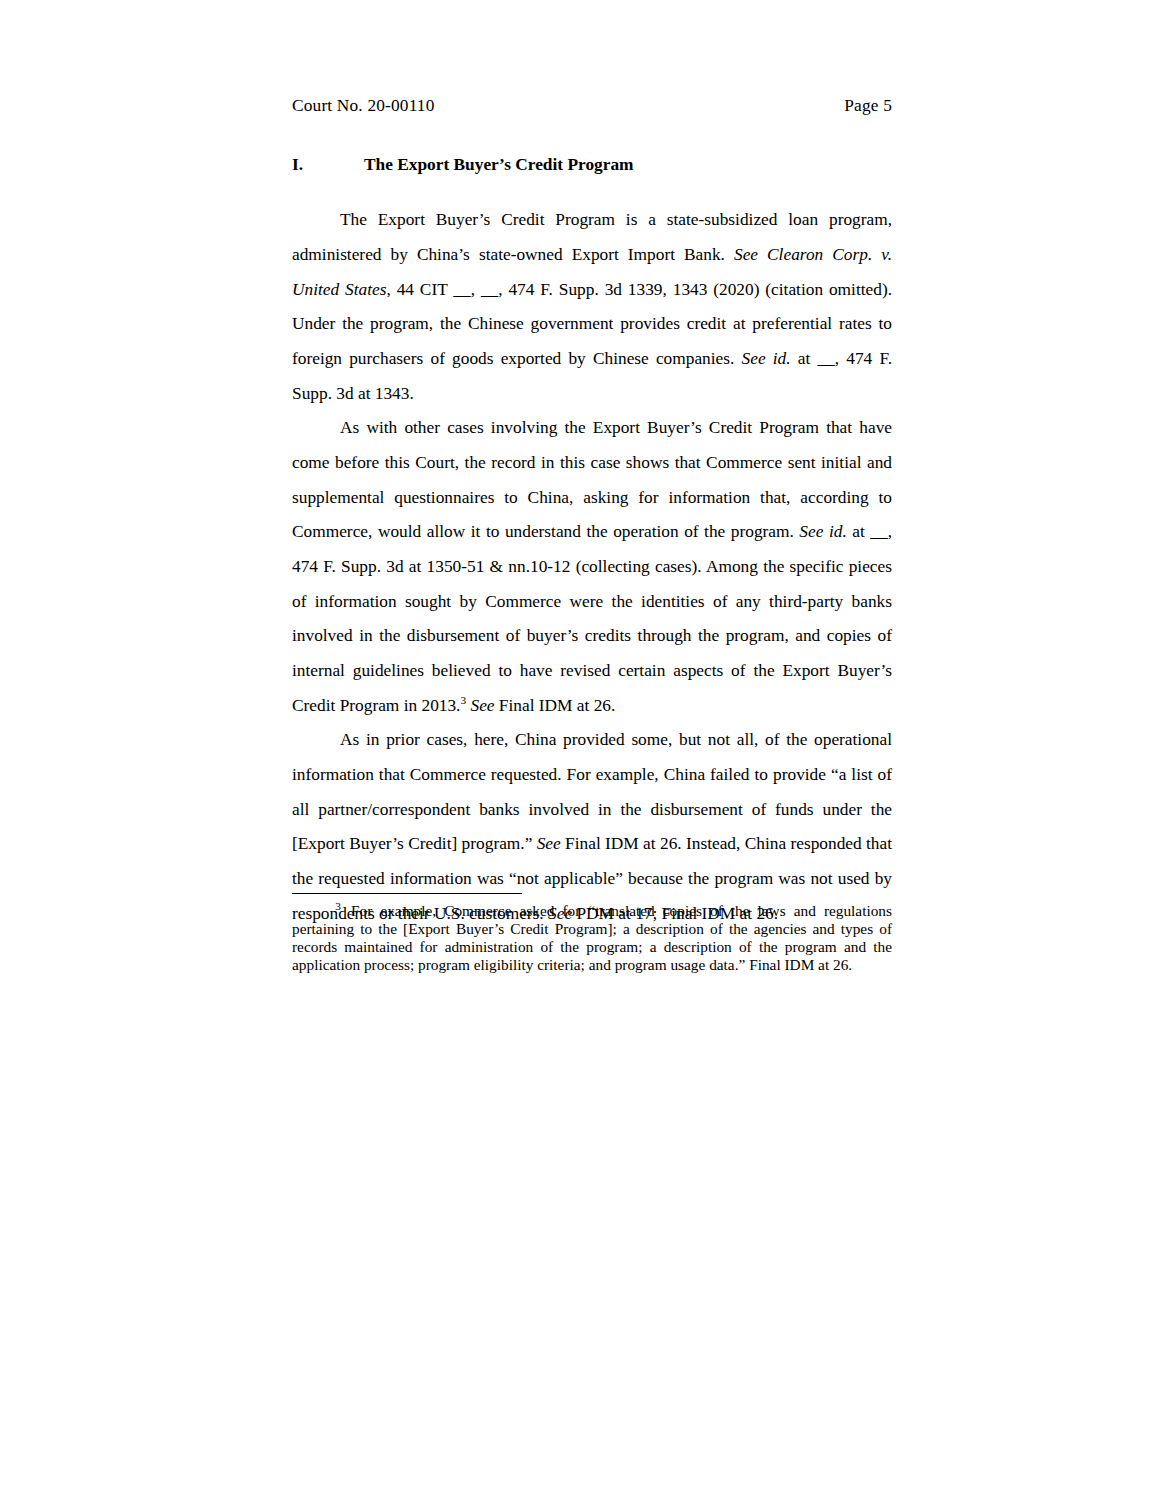Court No. 20-00110 Page 5
I. The Export Buyer’s Credit Program
The Export Buyer’s Credit Program is a state-subsidized loan program, administered by China’s state-owned Export Import Bank. See Clearon Corp. v. United States, 44 CIT __, __, 474 F. Supp. 3d 1339, 1343 (2020) (citation omitted). Under the program, the Chinese government provides credit at preferential rates to foreign purchasers of goods exported by Chinese companies. See id. at __, 474 F. Supp. 3d at 1343.
As with other cases involving the Export Buyer’s Credit Program that have come before this Court, the record in this case shows that Commerce sent initial and supplemental questionnaires to China, asking for information that, according to Commerce, would allow it to understand the operation of the program. See id. at __, 474 F. Supp. 3d at 1350-51 & nn.10-12 (collecting cases). Among the specific pieces of information sought by Commerce were the identities of any third-party banks involved in the disbursement of buyer’s credits through the program, and copies of internal guidelines believed to have revised certain aspects of the Export Buyer’s Credit Program in 2013.3 See Final IDM at 26.
As in prior cases, here, China provided some, but not all, of the operational information that Commerce requested. For example, China failed to provide “a list of all partner/correspondent banks involved in the disbursement of funds under the [Export Buyer’s Credit] program.” See Final IDM at 26. Instead, China responded that the requested information was “not applicable” because the program was not used by respondents or their U.S. customers. See PDM at 17; Final IDM at 26.
3 For example, Commerce asked for “translated copies of the laws and regulations pertaining to the [Export Buyer’s Credit Program]; a description of the agencies and types of records maintained for administration of the program; a description of the program and the application process; program eligibility criteria; and program usage data.” Final IDM at 26.